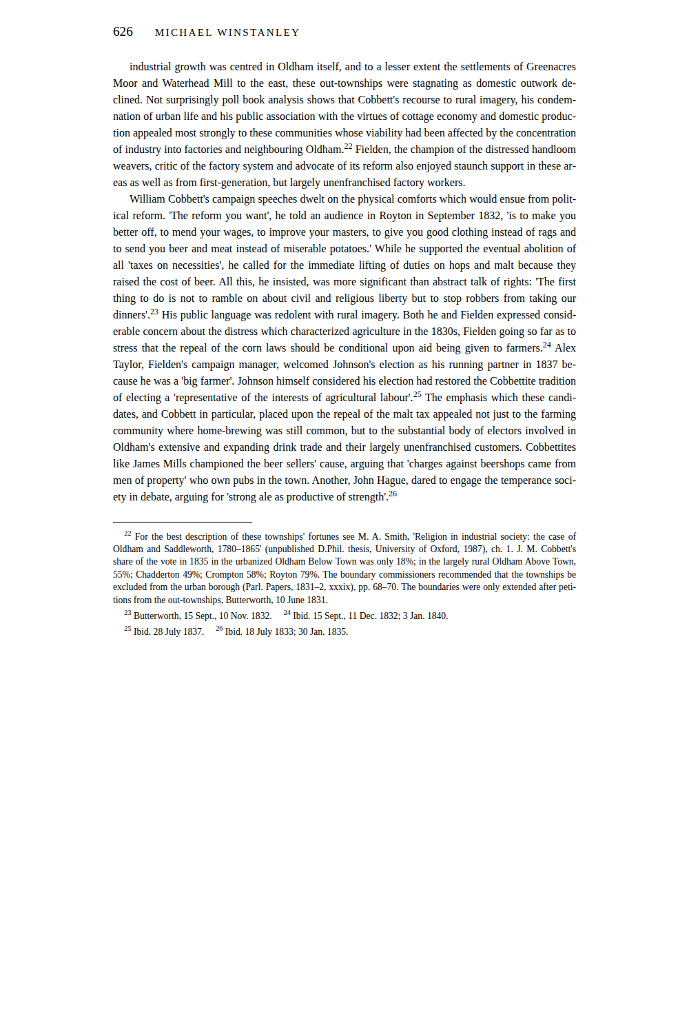626 Michael Winstanley
industrial growth was centred in Oldham itself, and to a lesser extent the settlements of Greenacres Moor and Waterhead Mill to the east, these out-townships were stagnating as domestic outwork declined. Not surprisingly poll book analysis shows that Cobbett's recourse to rural imagery, his condemnation of urban life and his public association with the virtues of cottage economy and domestic production appealed most strongly to these communities whose viability had been affected by the concentration of industry into factories and neighbouring Oldham.22 Fielden, the champion of the distressed handloom weavers, critic of the factory system and advocate of its reform also enjoyed staunch support in these areas as well as from first-generation, but largely unenfranchised factory workers.
William Cobbett's campaign speeches dwelt on the physical comforts which would ensue from political reform. 'The reform you want', he told an audience in Royton in September 1832, 'is to make you better off, to mend your wages, to improve your masters, to give you good clothing instead of rags and to send you beer and meat instead of miserable potatoes.' While he supported the eventual abolition of all 'taxes on necessities', he called for the immediate lifting of duties on hops and malt because they raised the cost of beer. All this, he insisted, was more significant than abstract talk of rights: 'The first thing to do is not to ramble on about civil and religious liberty but to stop robbers from taking our dinners'.23 His public language was redolent with rural imagery. Both he and Fielden expressed considerable concern about the distress which characterized agriculture in the 1830s, Fielden going so far as to stress that the repeal of the corn laws should be conditional upon aid being given to farmers.24 Alex Taylor, Fielden's campaign manager, welcomed Johnson's election as his running partner in 1837 because he was a 'big farmer'. Johnson himself considered his election had restored the Cobbettite tradition of electing a 'representative of the interests of agricultural labour'.25 The emphasis which these candidates, and Cobbett in particular, placed upon the repeal of the malt tax appealed not just to the farming community where home-brewing was still common, but to the substantial body of electors involved in Oldham's extensive and expanding drink trade and their largely unenfranchised customers. Cobbettites like James Mills championed the beer sellers' cause, arguing that 'charges against beershops came from men of property' who own pubs in the town. Another, John Hague, dared to engage the temperance society in debate, arguing for 'strong ale as productive of strength'.26
22 For the best description of these townships' fortunes see M. A. Smith, 'Religion in industrial society: the case of Oldham and Saddleworth, 1780–1865' (unpublished D.Phil. thesis, University of Oxford, 1987), ch. 1. J. M. Cobbett's share of the vote in 1835 in the urbanized Oldham Below Town was only 18%; in the largely rural Oldham Above Town, 55%; Chadderton 49%; Crompton 58%; Royton 79%. The boundary commissioners recommended that the townships be excluded from the urban borough (Parl. Papers, 1831–2, xxxix), pp. 68–70. The boundaries were only extended after petitions from the out-townships, Butterworth, 10 June 1831.
23 Butterworth, 15 Sept., 10 Nov. 1832. 24 Ibid. 15 Sept., 11 Dec. 1832; 3 Jan. 1840.
25 Ibid. 28 July 1837. 26 Ibid. 18 July 1833; 30 Jan. 1835.